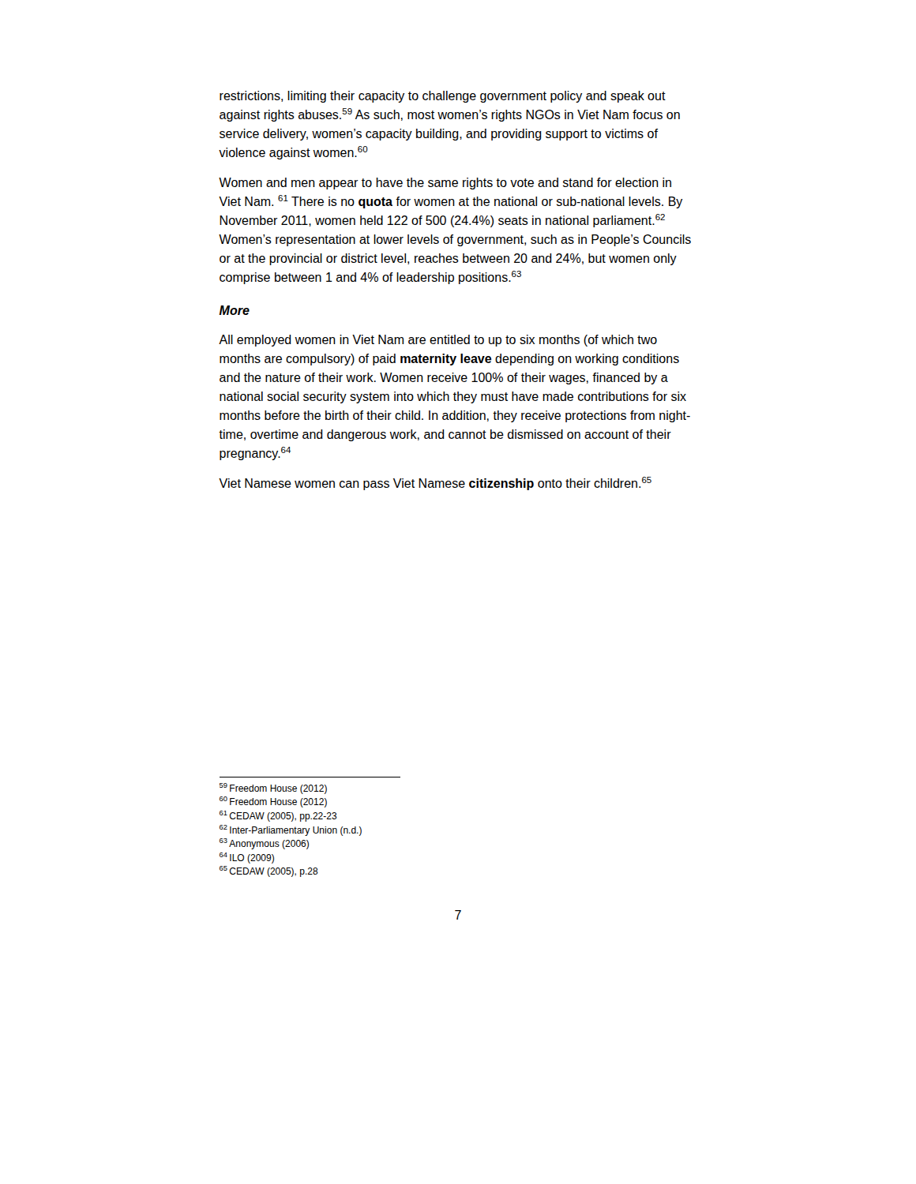restrictions, limiting their capacity to challenge government policy and speak out against rights abuses.59 As such, most women’s rights NGOs in Viet Nam focus on service delivery, women’s capacity building, and providing support to victims of violence against women.60
Women and men appear to have the same rights to vote and stand for election in Viet Nam. 61 There is no quota for women at the national or sub-national levels. By November 2011, women held 122 of 500 (24.4%) seats in national parliament.62 Women’s representation at lower levels of government, such as in People’s Councils or at the provincial or district level, reaches between 20 and 24%, but women only comprise between 1 and 4% of leadership positions.63
More
All employed women in Viet Nam are entitled to up to six months (of which two months are compulsory) of paid maternity leave depending on working conditions and the nature of their work. Women receive 100% of their wages, financed by a national social security system into which they must have made contributions for six months before the birth of their child. In addition, they receive protections from night-time, overtime and dangerous work, and cannot be dismissed on account of their pregnancy.64
Viet Namese women can pass Viet Namese citizenship onto their children.65
59 Freedom House (2012)
60 Freedom House (2012)
61 CEDAW (2005), pp.22-23
62 Inter-Parliamentary Union (n.d.)
63 Anonymous (2006)
64 ILO (2009)
65 CEDAW (2005), p.28
7